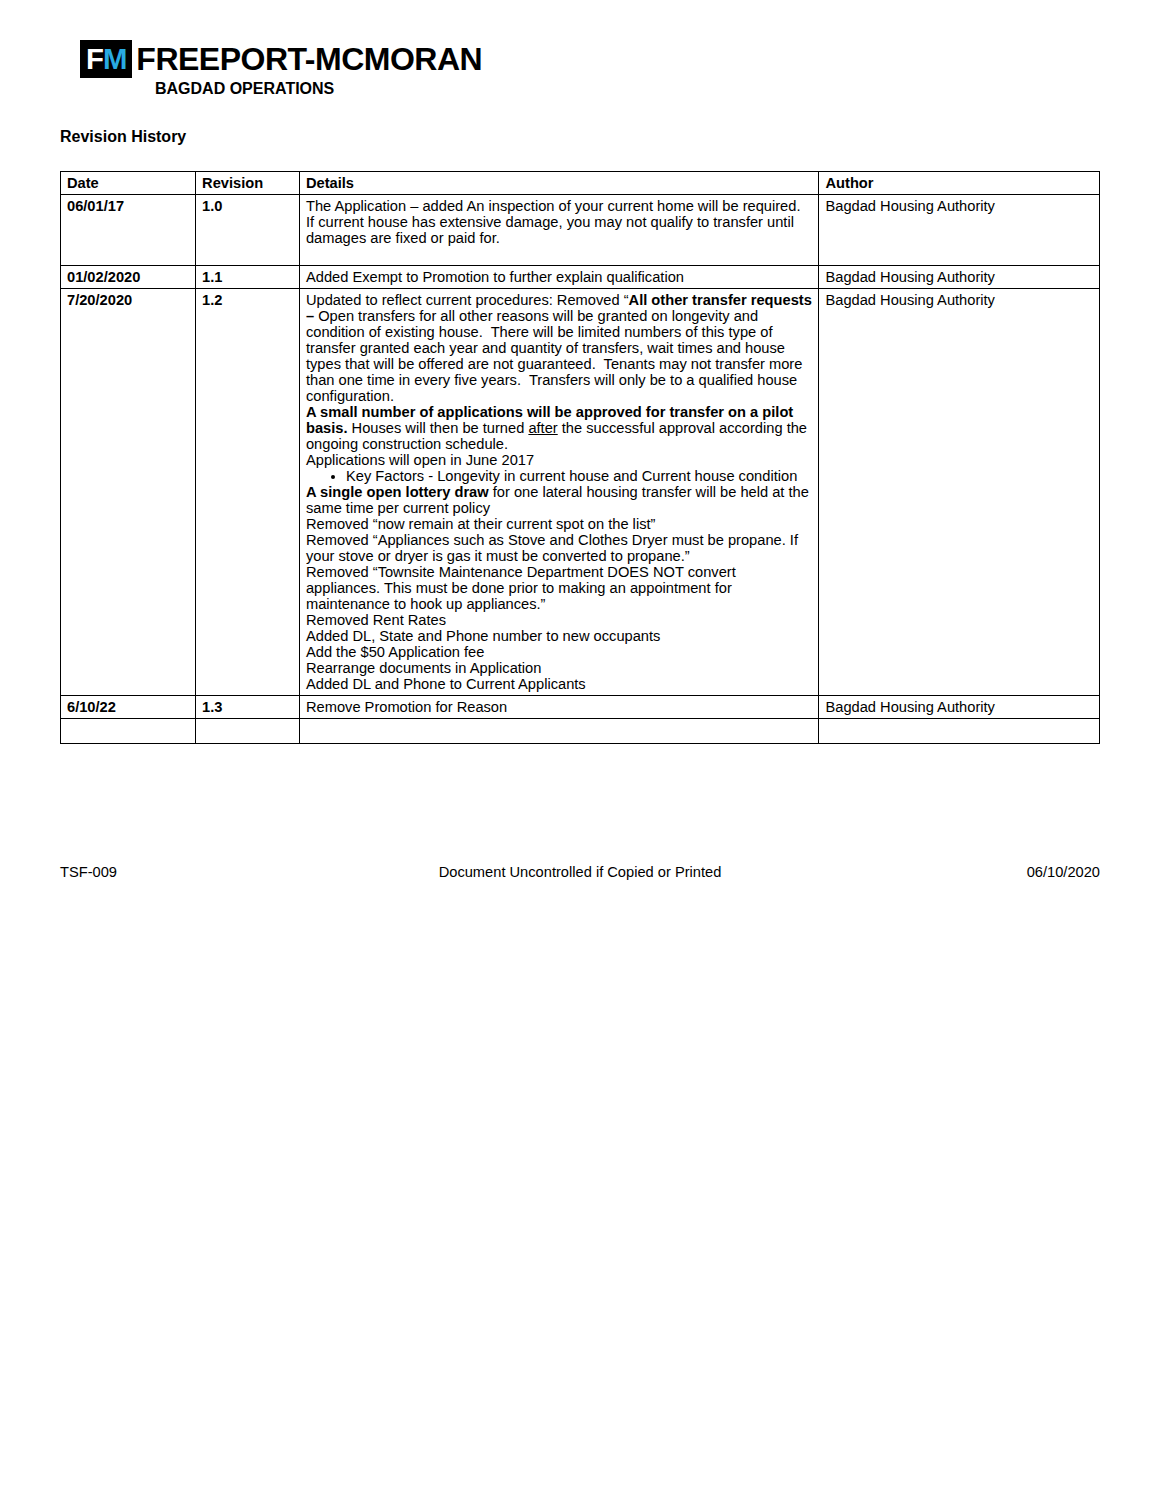FM FREEPORT-MCMORAN
BAGDAD OPERATIONS
Revision History
| Date | Revision | Details | Author |
| --- | --- | --- | --- |
| 06/01/17 | 1.0 | The Application – added An inspection of your current home will be required. If current house has extensive damage, you may not qualify to transfer until damages are fixed or paid for. | Bagdad Housing Authority |
| 01/02/2020 | 1.1 | Added Exempt to Promotion to further explain qualification | Bagdad Housing Authority |
| 7/20/2020 | 1.2 | Updated to reflect current procedures: Removed “ All other transfer requests – Open transfers for all other reasons will be granted on longevity and condition of existing house. There will be limited numbers of this type of transfer granted each year and quantity of transfers, wait times and house types that will be offered are not guaranteed. Tenants may not transfer more than one time in every five years. Transfers will only be to a qualified house configuration. A small number of applications will be approved for transfer on a pilot basis. Houses will then be turned after the successful approval according the ongoing construction schedule. Applications will open in June 2017 Key Factors - Longevity in current house and Current house condition A single open lottery draw for one lateral housing transfer will be held at the same time per current policy Removed “now remain at their current spot on the list” Removed “Appliances such as Stove and Clothes Dryer must be propane. If your stove or dryer is gas it must be converted to propane.” Removed “Townsite Maintenance Department DOES NOT convert appliances. This must be done prior to making an appointment for maintenance to hook up appliances.” Removed Rent Rates Added DL, State and Phone number to new occupants Add the $50 Application fee Rearrange documents in Application Added DL and Phone to Current Applicants | Bagdad Housing Authority |
| 6/10/22 | 1.3 | Remove Promotion for Reason | Bagdad Housing Authority |
TSF-009
Document Uncontrolled if Copied or Printed
06/10/2020